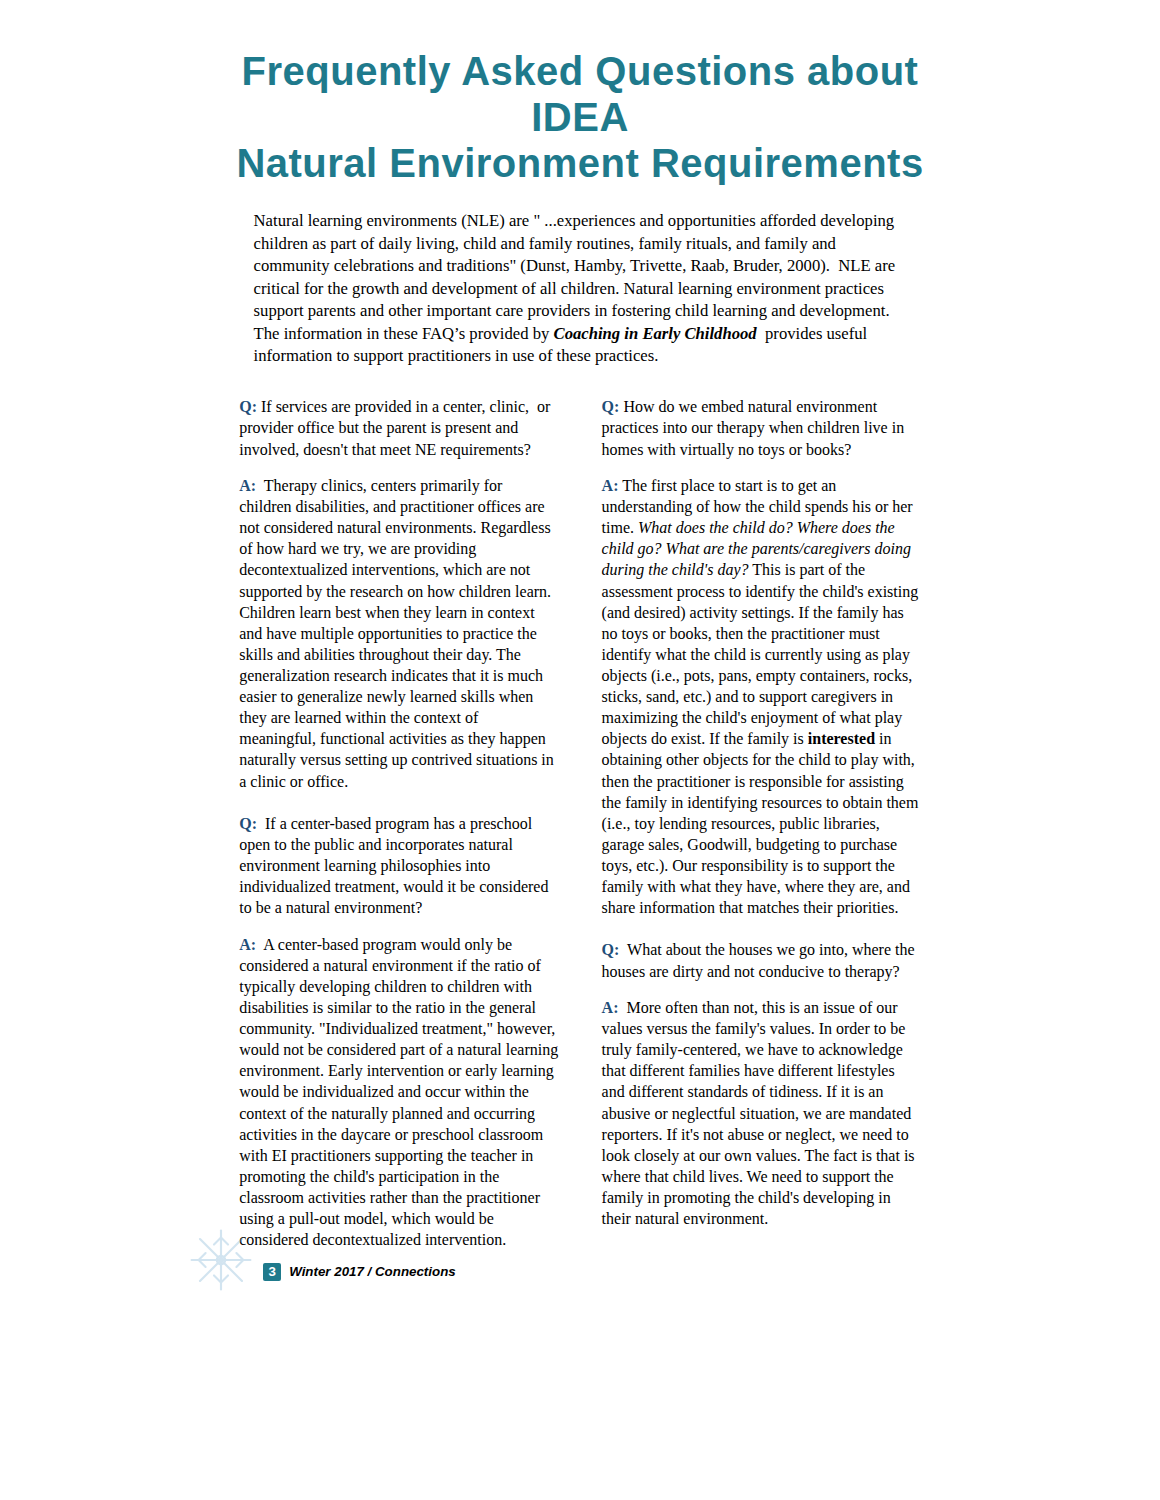Frequently Asked Questions about IDEA
Natural Environment Requirements
Natural learning environments (NLE) are " ...experiences and opportunities afforded developing children as part of daily living, child and family routines, family rituals, and family and community celebrations and traditions" (Dunst, Hamby, Trivette, Raab, Bruder, 2000). NLE are critical for the growth and development of all children. Natural learning environment practices support parents and other important care providers in fostering child learning and development. The information in these FAQ’s provided by Coaching in Early Childhood provides useful information to support practitioners in use of these practices.
Q: If services are provided in a center, clinic, or provider office but the parent is present and involved, doesn't that meet NE requirements?
A: Therapy clinics, centers primarily for children disabilities, and practitioner offices are not considered natural environments. Regardless of how hard we try, we are providing decontextualized interventions, which are not supported by the research on how children learn. Children learn best when they learn in context and have multiple opportunities to practice the skills and abilities throughout their day. The generalization research indicates that it is much easier to generalize newly learned skills when they are learned within the context of meaningful, functional activities as they happen naturally versus setting up contrived situations in a clinic or office.
Q: If a center-based program has a preschool open to the public and incorporates natural environment learning philosophies into individualized treatment, would it be considered to be a natural environment?
A: A center-based program would only be considered a natural environment if the ratio of typically developing children to children with disabilities is similar to the ratio in the general community. "Individualized treatment," however, would not be considered part of a natural learning environment. Early intervention or early learning would be individualized and occur within the context of the naturally planned and occurring activities in the daycare or preschool classroom with EI practitioners supporting the teacher in promoting the child's participation in the classroom activities rather than the practitioner using a pull-out model, which would be considered decontextualized intervention.
Q: How do we embed natural environment practices into our therapy when children live in homes with virtually no toys or books?
A: The first place to start is to get an understanding of how the child spends his or her time. What does the child do? Where does the child go? What are the parents/caregivers doing during the child's day? This is part of the assessment process to identify the child's existing (and desired) activity settings. If the family has no toys or books, then the practitioner must identify what the child is currently using as play objects (i.e., pots, pans, empty containers, rocks, sticks, sand, etc.) and to support caregivers in maximizing the child's enjoyment of what play objects do exist. If the family is interested in obtaining other objects for the child to play with, then the practitioner is responsible for assisting the family in identifying resources to obtain them (i.e., toy lending resources, public libraries, garage sales, Goodwill, budgeting to purchase toys, etc.). Our responsibility is to support the family with what they have, where they are, and share information that matches their priorities.
Q: What about the houses we go into, where the houses are dirty and not conducive to therapy?
A: More often than not, this is an issue of our values versus the family's values. In order to be truly family-centered, we have to acknowledge that different families have different lifestyles and different standards of tidiness. If it is an abusive or neglectful situation, we are mandated reporters. If it's not abuse or neglect, we need to look closely at our own values. The fact is that is where that child lives. We need to support the family in promoting the child's developing in their natural environment.
3 Winter 2017 / Connections